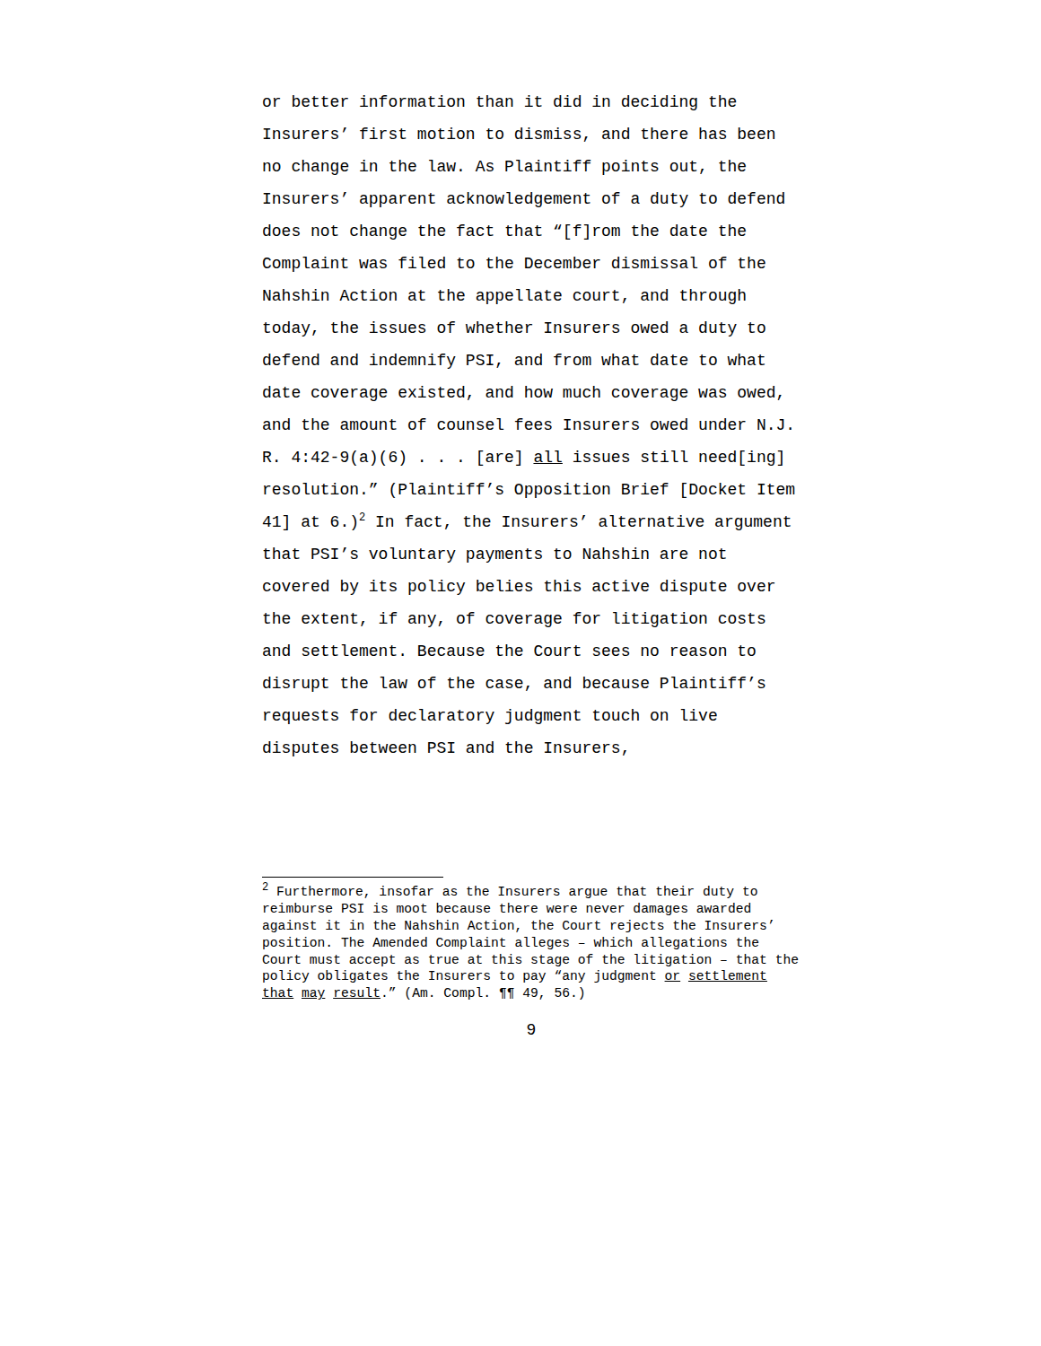or better information than it did in deciding the Insurers’ first motion to dismiss, and there has been no change in the law. As Plaintiff points out, the Insurers’ apparent acknowledgement of a duty to defend does not change the fact that “[f]rom the date the Complaint was filed to the December dismissal of the Nahshin Action at the appellate court, and through today, the issues of whether Insurers owed a duty to defend and indemnify PSI, and from what date to what date coverage existed, and how much coverage was owed, and the amount of counsel fees Insurers owed under N.J. R. 4:42-9(a)(6) . . . [are] all issues still need[ing] resolution.” (Plaintiff’s Opposition Brief [Docket Item 41] at 6.)2 In fact, the Insurers’ alternative argument that PSI’s voluntary payments to Nahshin are not covered by its policy belies this active dispute over the extent, if any, of coverage for litigation costs and settlement. Because the Court sees no reason to disrupt the law of the case, and because Plaintiff’s requests for declaratory judgment touch on live disputes between PSI and the Insurers,
2 Furthermore, insofar as the Insurers argue that their duty to reimburse PSI is moot because there were never damages awarded against it in the Nahshin Action, the Court rejects the Insurers’ position. The Amended Complaint alleges – which allegations the Court must accept as true at this stage of the litigation – that the policy obligates the Insurers to pay “any judgment or settlement that may result.” (Am. Compl. ¶¶ 49, 56.)
9